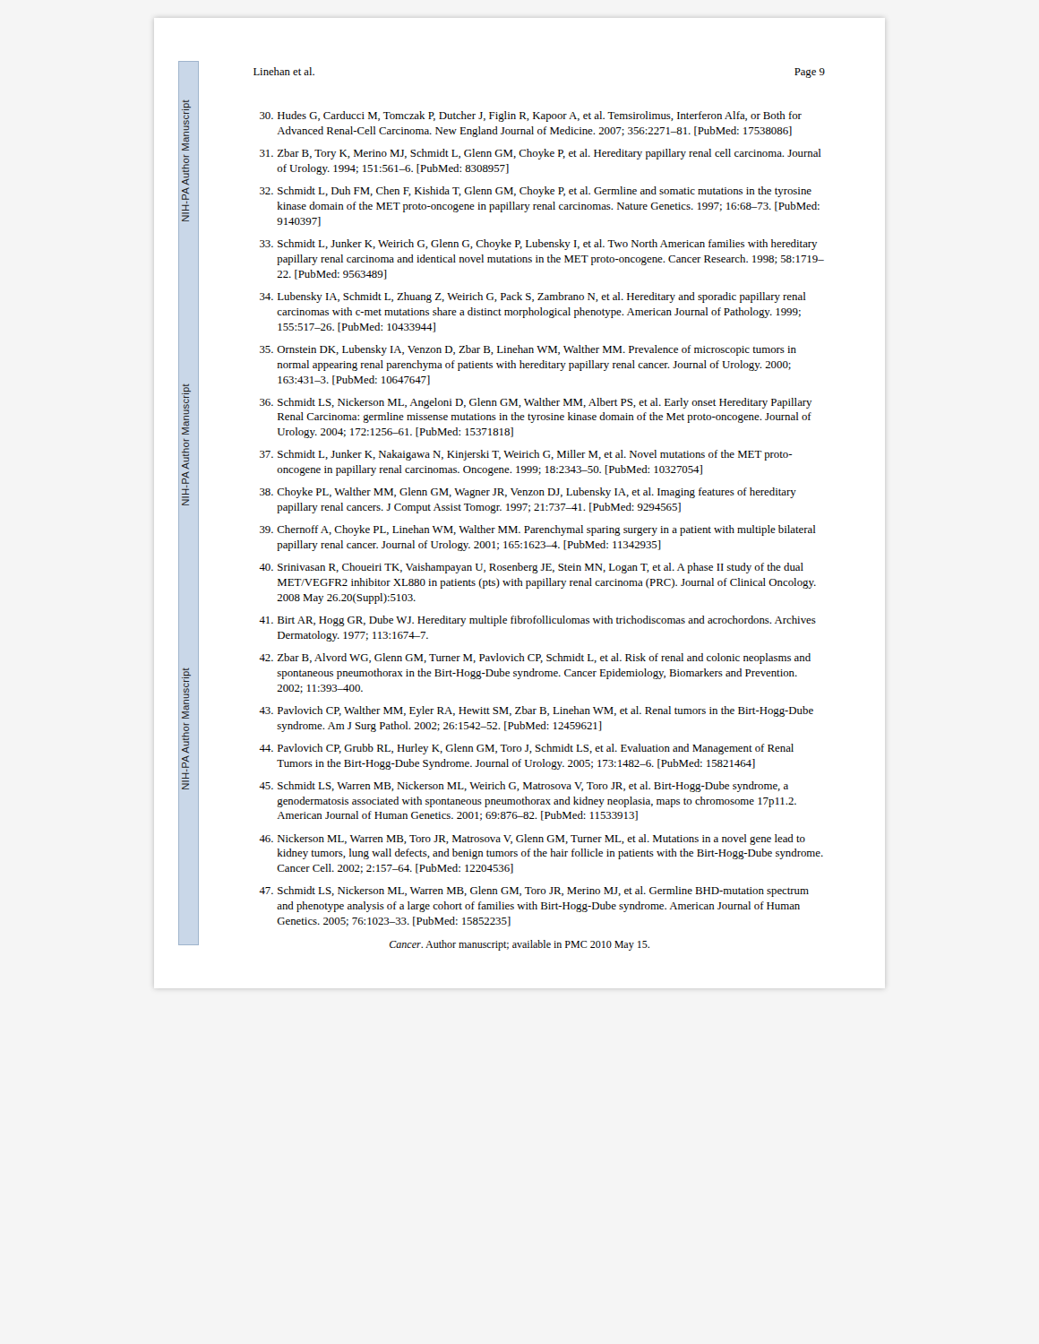NIH-PA Author Manuscript
NIH-PA Author Manuscript
NIH-PA Author Manuscript
Linehan et al. Page 9
30. Hudes G, Carducci M, Tomczak P, Dutcher J, Figlin R, Kapoor A, et al. Temsirolimus, Interferon Alfa, or Both for Advanced Renal-Cell Carcinoma. New England Journal of Medicine. 2007; 356:2271–81. [PubMed: 17538086]
31. Zbar B, Tory K, Merino MJ, Schmidt L, Glenn GM, Choyke P, et al. Hereditary papillary renal cell carcinoma. Journal of Urology. 1994; 151:561–6. [PubMed: 8308957]
32. Schmidt L, Duh FM, Chen F, Kishida T, Glenn GM, Choyke P, et al. Germline and somatic mutations in the tyrosine kinase domain of the MET proto-oncogene in papillary renal carcinomas. Nature Genetics. 1997; 16:68–73. [PubMed: 9140397]
33. Schmidt L, Junker K, Weirich G, Glenn G, Choyke P, Lubensky I, et al. Two North American families with hereditary papillary renal carcinoma and identical novel mutations in the MET proto-oncogene. Cancer Research. 1998; 58:1719–22. [PubMed: 9563489]
34. Lubensky IA, Schmidt L, Zhuang Z, Weirich G, Pack S, Zambrano N, et al. Hereditary and sporadic papillary renal carcinomas with c-met mutations share a distinct morphological phenotype. American Journal of Pathology. 1999; 155:517–26. [PubMed: 10433944]
35. Ornstein DK, Lubensky IA, Venzon D, Zbar B, Linehan WM, Walther MM. Prevalence of microscopic tumors in normal appearing renal parenchyma of patients with hereditary papillary renal cancer. Journal of Urology. 2000; 163:431–3. [PubMed: 10647647]
36. Schmidt LS, Nickerson ML, Angeloni D, Glenn GM, Walther MM, Albert PS, et al. Early onset Hereditary Papillary Renal Carcinoma: germline missense mutations in the tyrosine kinase domain of the Met proto-oncogene. Journal of Urology. 2004; 172:1256–61. [PubMed: 15371818]
37. Schmidt L, Junker K, Nakaigawa N, Kinjerski T, Weirich G, Miller M, et al. Novel mutations of the MET proto-oncogene in papillary renal carcinomas. Oncogene. 1999; 18:2343–50. [PubMed: 10327054]
38. Choyke PL, Walther MM, Glenn GM, Wagner JR, Venzon DJ, Lubensky IA, et al. Imaging features of hereditary papillary renal cancers. J Comput Assist Tomogr. 1997; 21:737–41. [PubMed: 9294565]
39. Chernoff A, Choyke PL, Linehan WM, Walther MM. Parenchymal sparing surgery in a patient with multiple bilateral papillary renal cancer. Journal of Urology. 2001; 165:1623–4. [PubMed: 11342935]
40. Srinivasan R, Choueiri TK, Vaishampayan U, Rosenberg JE, Stein MN, Logan T, et al. A phase II study of the dual MET/VEGFR2 inhibitor XL880 in patients (pts) with papillary renal carcinoma (PRC). Journal of Clinical Oncology. 2008 May 26.20(Suppl):5103.
41. Birt AR, Hogg GR, Dube WJ. Hereditary multiple fibrofolliculomas with trichodiscomas and acrochordons. Archives Dermatology. 1977; 113:1674–7.
42. Zbar B, Alvord WG, Glenn GM, Turner M, Pavlovich CP, Schmidt L, et al. Risk of renal and colonic neoplasms and spontaneous pneumothorax in the Birt-Hogg-Dube syndrome. Cancer Epidemiology, Biomarkers and Prevention. 2002; 11:393–400.
43. Pavlovich CP, Walther MM, Eyler RA, Hewitt SM, Zbar B, Linehan WM, et al. Renal tumors in the Birt-Hogg-Dube syndrome. Am J Surg Pathol. 2002; 26:1542–52. [PubMed: 12459621]
44. Pavlovich CP, Grubb RL, Hurley K, Glenn GM, Toro J, Schmidt LS, et al. Evaluation and Management of Renal Tumors in the Birt-Hogg-Dube Syndrome. Journal of Urology. 2005; 173:1482–6. [PubMed: 15821464]
45. Schmidt LS, Warren MB, Nickerson ML, Weirich G, Matrosova V, Toro JR, et al. Birt-Hogg-Dube syndrome, a genodermatosis associated with spontaneous pneumothorax and kidney neoplasia, maps to chromosome 17p11.2. American Journal of Human Genetics. 2001; 69:876–82. [PubMed: 11533913]
46. Nickerson ML, Warren MB, Toro JR, Matrosova V, Glenn GM, Turner ML, et al. Mutations in a novel gene lead to kidney tumors, lung wall defects, and benign tumors of the hair follicle in patients with the Birt-Hogg-Dube syndrome. Cancer Cell. 2002; 2:157–64. [PubMed: 12204536]
47. Schmidt LS, Nickerson ML, Warren MB, Glenn GM, Toro JR, Merino MJ, et al. Germline BHD-mutation spectrum and phenotype analysis of a large cohort of families with Birt-Hogg-Dube syndrome. American Journal of Human Genetics. 2005; 76:1023–33. [PubMed: 15852235]
Cancer. Author manuscript; available in PMC 2010 May 15.